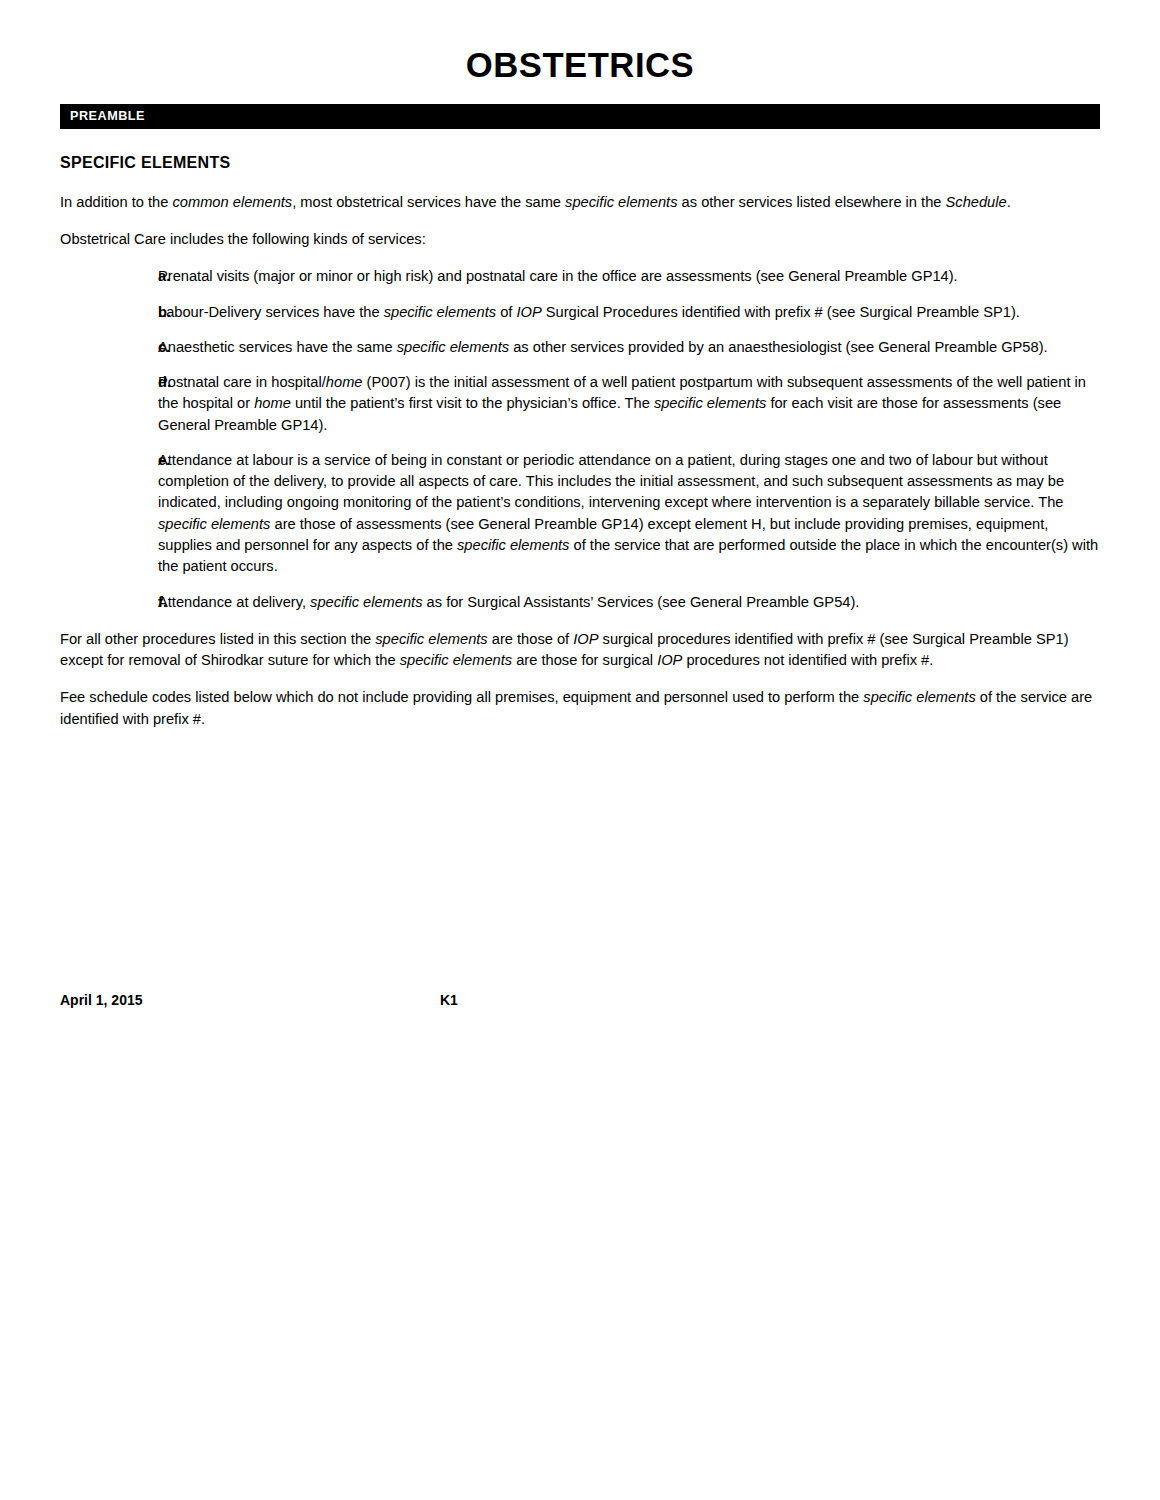OBSTETRICS
PREAMBLE
SPECIFIC ELEMENTS
In addition to the common elements, most obstetrical services have the same specific elements as other services listed elsewhere in the Schedule.
Obstetrical Care includes the following kinds of services:
Prenatal visits (major or minor or high risk) and postnatal care in the office are assessments (see General Preamble GP14).
Labour-Delivery services have the specific elements of IOP Surgical Procedures identified with prefix # (see Surgical Preamble SP1).
Anaesthetic services have the same specific elements as other services provided by an anaesthesiologist (see General Preamble GP58).
Postnatal care in hospital/home (P007) is the initial assessment of a well patient postpartum with subsequent assessments of the well patient in the hospital or home until the patient’s first visit to the physician’s office. The specific elements for each visit are those for assessments (see General Preamble GP14).
Attendance at labour is a service of being in constant or periodic attendance on a patient, during stages one and two of labour but without completion of the delivery, to provide all aspects of care. This includes the initial assessment, and such subsequent assessments as may be indicated, including ongoing monitoring of the patient’s conditions, intervening except where intervention is a separately billable service. The specific elements are those of assessments (see General Preamble GP14) except element H, but include providing premises, equipment, supplies and personnel for any aspects of the specific elements of the service that are performed outside the place in which the encounter(s) with the patient occurs.
Attendance at delivery, specific elements as for Surgical Assistants’ Services (see General Preamble GP54).
For all other procedures listed in this section the specific elements are those of IOP surgical procedures identified with prefix # (see Surgical Preamble SP1) except for removal of Shirodkar suture for which the specific elements are those for surgical IOP procedures not identified with prefix #.
Fee schedule codes listed below which do not include providing all premises, equipment and personnel used to perform the specific elements of the service are identified with prefix #.
April 1, 2015 K1